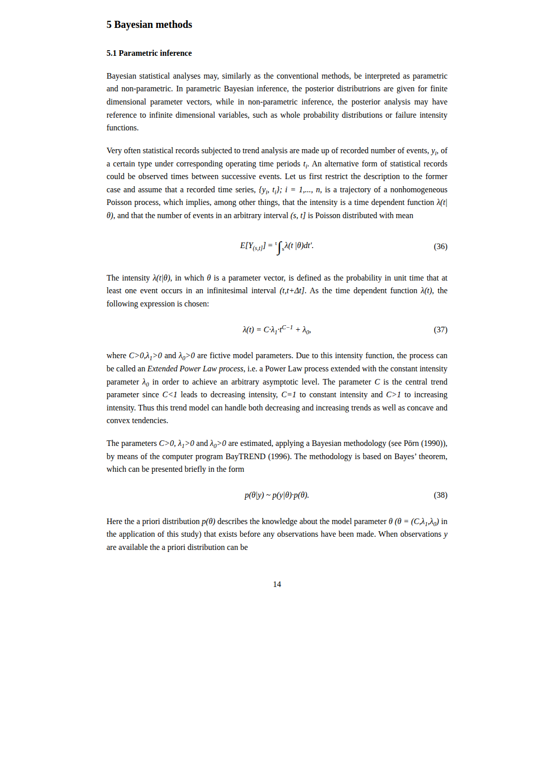5 Bayesian methods
5.1 Parametric inference
Bayesian statistical analyses may, similarly as the conventional methods, be interpreted as parametric and non-parametric. In parametric Bayesian inference, the posterior distributrions are given for finite dimensional parameter vectors, while in non-parametric inference, the posterior analysis may have reference to infinite dimensional variables, such as whole probability distributions or failure intensity functions.
Very often statistical records subjected to trend analysis are made up of recorded number of events, yi, of a certain type under corresponding operating time periods ti. An alternative form of statistical records could be observed times between successive events. Let us first restrict the description to the former case and assume that a recorded time series, {yi, ti}; i = 1,..., n, is a trajectory of a nonhomogeneous Poisson process, which implies, among other things, that the intensity is a time dependent function λ(t|θ), and that the number of events in an arbitrary interval (s, t] is Poisson distributed with mean
E[Y(s,t]] = t ∫ sλ(t |θ)dt′. (36)
The intensity λ(t|θ), in which θ is a parameter vector, is defined as the probability in unit time that at least one event occurs in an infinitesimal interval (t,t+Δt]. As the time dependent function λ(t), the following expression is chosen:
λ(t) = C·λ1·tC−1 + λ0, (37)
where C>0,λ1>0 and λ0>0 are fictive model parameters. Due to this intensity function, the process can be called an Extended Power Law process, i.e. a Power Law process extended with the constant intensity parameter λ0 in order to achieve an arbitrary asymptotic level. The parameter C is the central trend parameter since C<1 leads to decreasing intensity, C=1 to constant intensity and C>1 to increasing intensity. Thus this trend model can handle both decreasing and increasing trends as well as concave and convex tendencies.
The parameters C>0, λ1>0 and λ0>0 are estimated, applying a Bayesian methodology (see Pörn (1990)), by means of the computer program BayTREND (1996). The methodology is based on Bayes’ theorem, which can be presented briefly in the form
p(θ|y) ~ p(y|θ)·p(θ). (38)
Here the a priori distribution p(θ) describes the knowledge about the model parameter θ (θ = (C,λ1,λ0) in the application of this study) that exists before any observations have been made. When observations y are available the a priori distribution can be
14